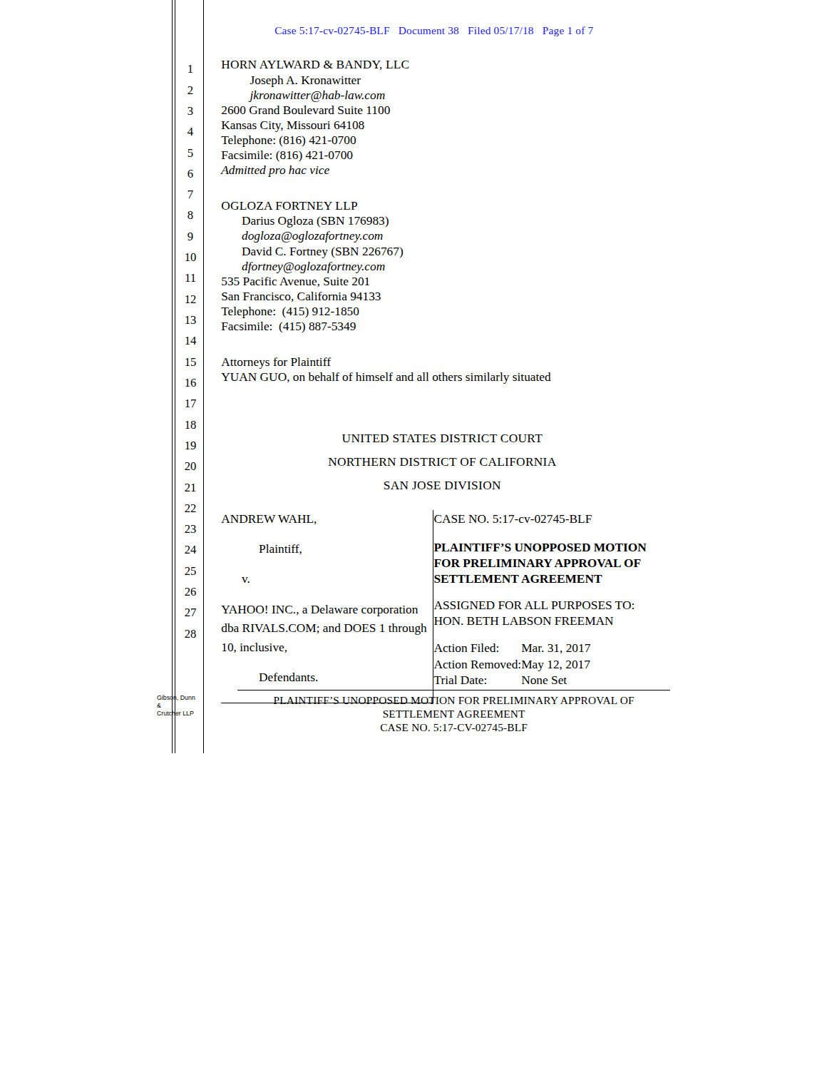Case 5:17-cv-02745-BLF Document 38 Filed 05/17/18 Page 1 of 7
1
2
3
4
5
6
7
8
9
10
11
12
13
14
15
16
17
18
19
20
21
22
23
24
25
26
27
28
HORN AYLWARD & BANDY, LLC
Joseph A. Kronawitter
jkronawitter@hab-law.com
2600 Grand Boulevard Suite 1100
Kansas City, Missouri 64108
Telephone: (816) 421-0700
Facsimile: (816) 421-0700
Admitted pro hac vice
OGLOZA FORTNEY LLP
Darius Ogloza (SBN 176983)
dogloza@oglozafortney.com
David C. Fortney (SBN 226767)
dfortney@oglozafortney.com
535 Pacific Avenue, Suite 201
San Francisco, California 94133
Telephone: (415) 912-1850
Facsimile: (415) 887-5349
Attorneys for Plaintiff
YUAN GUO, on behalf of himself and all others similarly situated
UNITED STATES DISTRICT COURT
NORTHERN DISTRICT OF CALIFORNIA
SAN JOSE DIVISION
| ANDREW WAHL, Plaintiff, v. YAHOO! INC., a Delaware corporation dba RIVALS.COM; and DOES 1 through 10, inclusive, Defendants. | CASE NO. 5:17-cv-02745-BLF PLAINTIFF’S UNOPPOSED MOTION FOR PRELIMINARY APPROVAL OF SETTLEMENT AGREEMENT ASSIGNED FOR ALL PURPOSES TO: HON. BETH LABSON FREEMAN / Action Filed: / Mar. 31, 2017 / / Action Removed: / May 12, 2017 / / Trial Date: / None Set / |
Gibson, Dunn &
Crutcher LLP
PLAINTIFF’S UNOPPOSED MOTION FOR PRELIMINARY APPROVAL OF SETTLEMENT AGREEMENT
CASE NO. 5:17-CV-02745-BLF